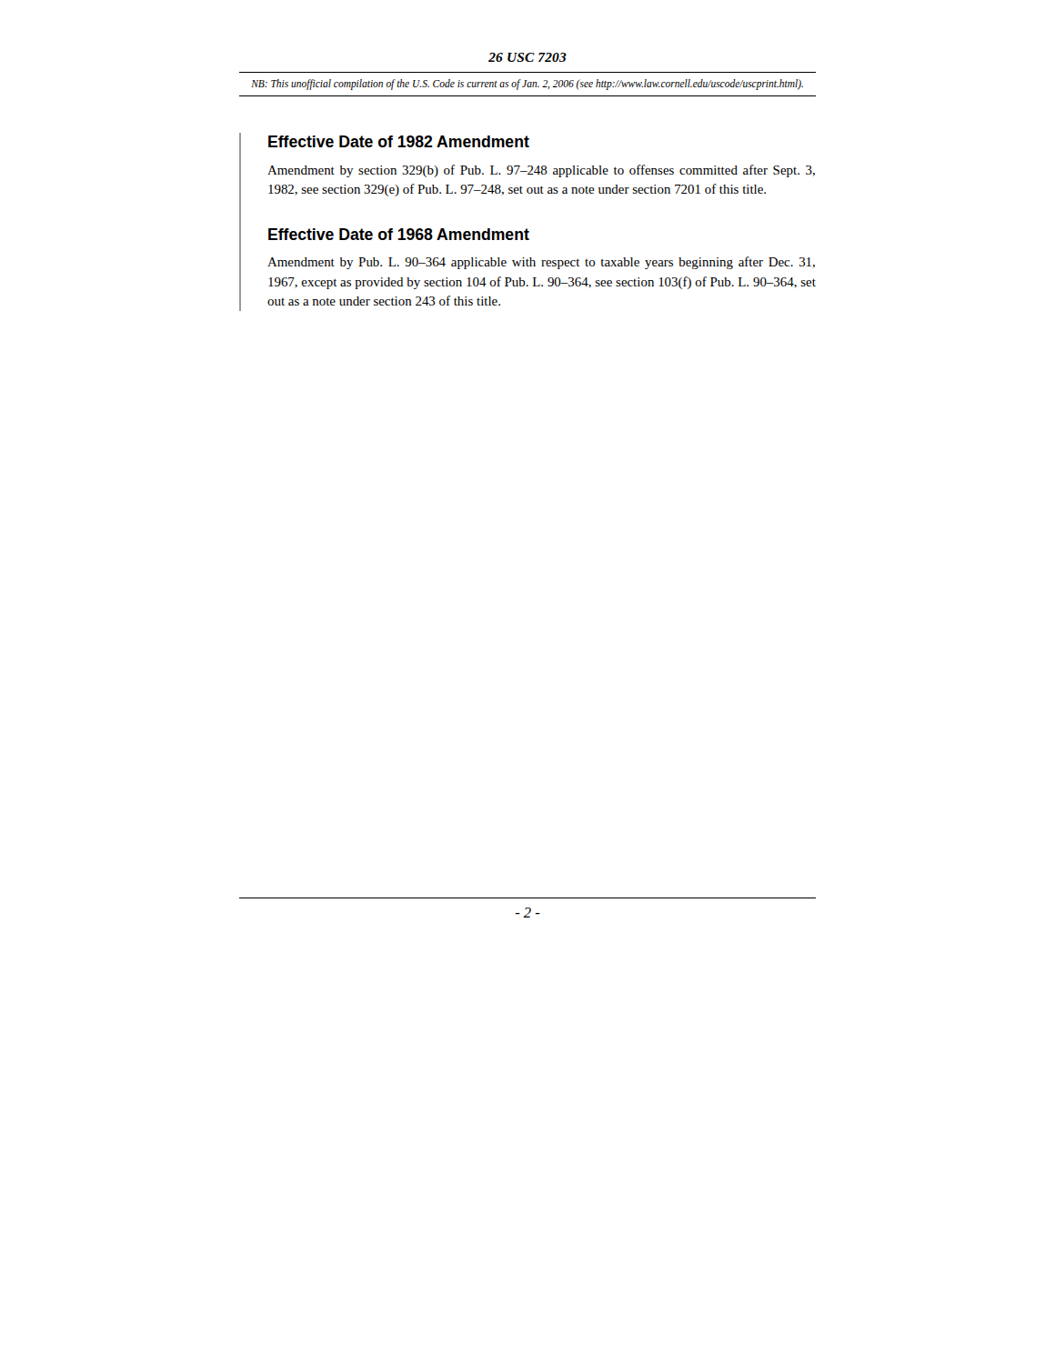26 USC 7203
NB: This unofficial compilation of the U.S. Code is current as of Jan. 2, 2006 (see http://www.law.cornell.edu/uscode/uscprint.html).
Effective Date of 1982 Amendment
Amendment by section 329(b) of Pub. L. 97–248 applicable to offenses committed after Sept. 3, 1982, see section 329(e) of Pub. L. 97–248, set out as a note under section 7201 of this title.
Effective Date of 1968 Amendment
Amendment by Pub. L. 90–364 applicable with respect to taxable years beginning after Dec. 31, 1967, except as provided by section 104 of Pub. L. 90–364, see section 103(f) of Pub. L. 90–364, set out as a note under section 243 of this title.
- 2 -